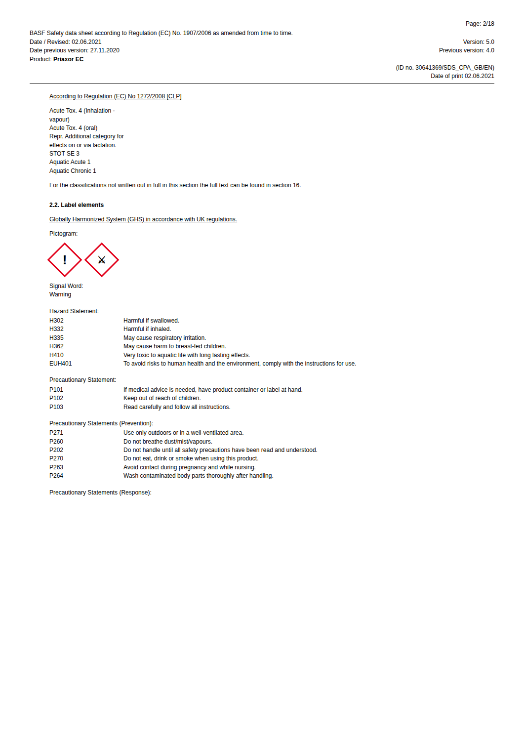Page: 2/18
BASF Safety data sheet according to Regulation (EC) No. 1907/2006 as amended from time to time.
Date / Revised: 02.06.2021
Version: 5.0
Date previous version: 27.11.2020
Previous version: 4.0
Product: Priaxor EC
(ID no. 30641369/SDS_CPA_GB/EN)
Date of print 02.06.2021
According to Regulation (EC) No 1272/2008 [CLP]
Acute Tox. 4 (Inhalation -
vapour)
Acute Tox. 4 (oral)
Repr. Additional category for
effects on or via lactation.
STOT SE 3
Aquatic Acute 1
Aquatic Chronic 1
For the classifications not written out in full in this section the full text can be found in section 16.
2.2. Label elements
Globally Harmonized System (GHS) in accordance with UK regulations.
Pictogram:
! ⚔
Signal Word:
Warning
Hazard Statement:
| H302 | Harmful if swallowed. |
| H332 | Harmful if inhaled. |
| H335 | May cause respiratory irritation. |
| H362 | May cause harm to breast-fed children. |
| H410 | Very toxic to aquatic life with long lasting effects. |
| EUH401 | To avoid risks to human health and the environment, comply with the instructions for use. |
Precautionary Statement:
| P101 | If medical advice is needed, have product container or label at hand. |
| P102 | Keep out of reach of children. |
| P103 | Read carefully and follow all instructions. |
Precautionary Statements (Prevention):
| P271 | Use only outdoors or in a well-ventilated area. |
| P260 | Do not breathe dust/mist/vapours. |
| P202 | Do not handle until all safety precautions have been read and understood. |
| P270 | Do not eat, drink or smoke when using this product. |
| P263 | Avoid contact during pregnancy and while nursing. |
| P264 | Wash contaminated body parts thoroughly after handling. |
Precautionary Statements (Response):